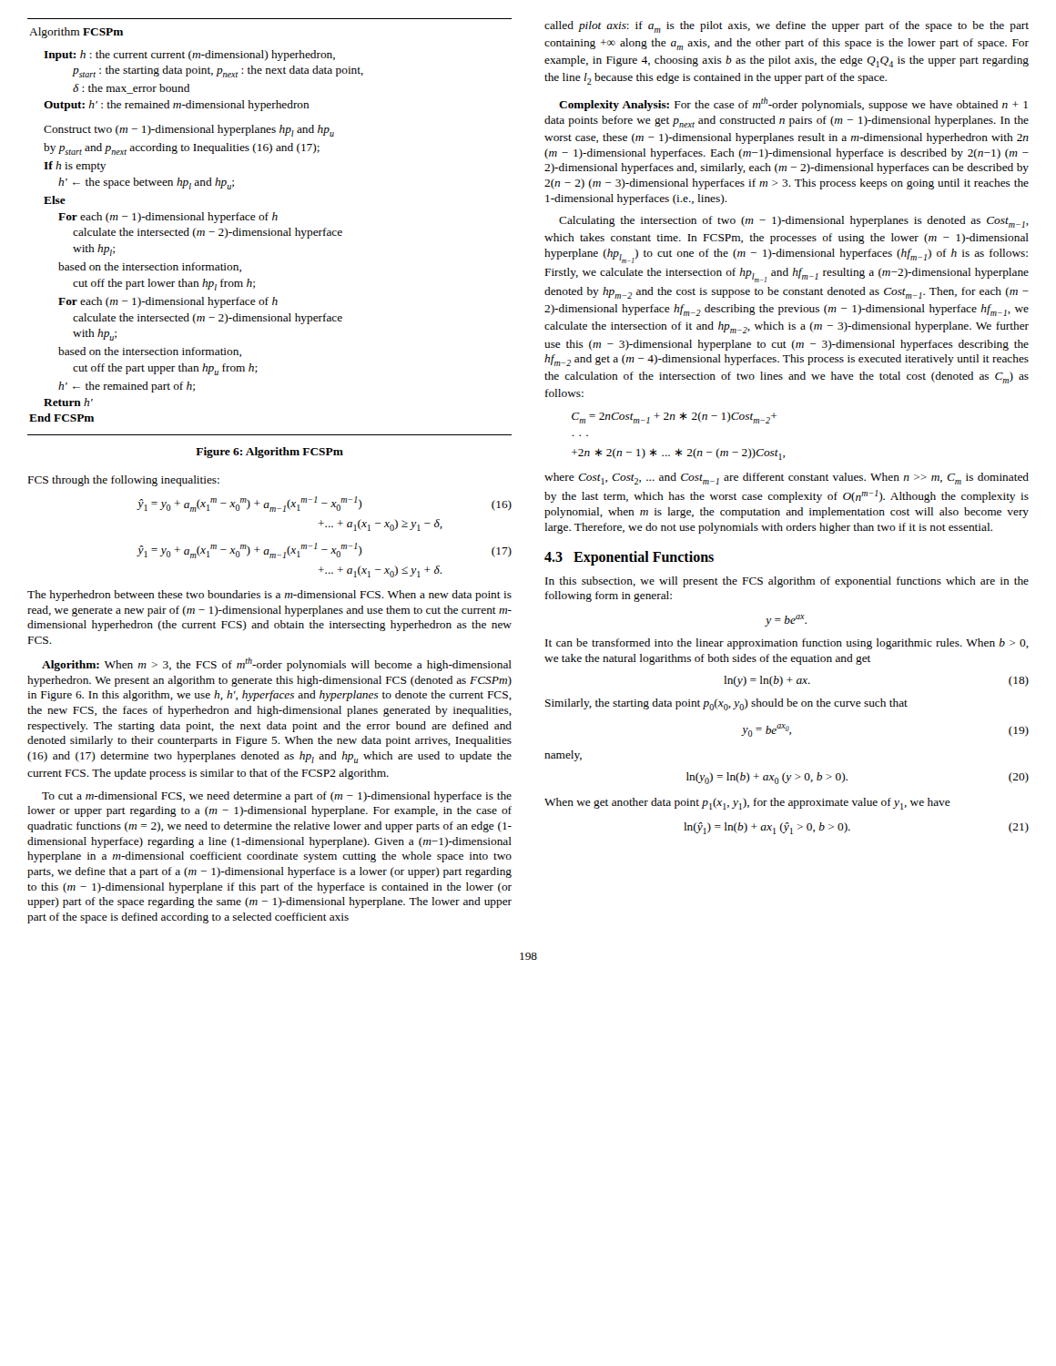Algorithm FCSPm
Input: h : the current current (m-dimensional) hyperhedron,
pstart : the starting data point, pnext : the next data data point,
δ : the max_error bound
Output: h′ : the remained m-dimensional hyperhedron
Construct two (m − 1)-dimensional hyperplanes hpl and hpu
by pstart and pnext according to Inequalities (16) and (17);
If h is empty
h′ ← the space between hpl and hpu;
Else
For each (m − 1)-dimensional hyperface of h
calculate the intersected (m − 2)-dimensional hyperface
with hpl;
based on the intersection information,
cut off the part lower than hpl from h;
For each (m − 1)-dimensional hyperface of h
calculate the intersected (m − 2)-dimensional hyperface
with hpu;
based on the intersection information,
cut off the part upper than hpu from h;
h′ ← the remained part of h;
Return h′
End FCSPm
Figure 6: Algorithm FCSPm
FCS through the following inequalities:
ŷ1 = y0 + am(x1m − x0m) + am−1(x1m−1 − x0m−1)
(16)
+... + a1(x1 − x0) ≥ y1 − δ,
ŷ1 = y0 + am(x1m − x0m) + am−1(x1m−1 − x0m−1)
(17)
+... + a1(x1 − x0) ≤ y1 + δ.
The hyperhedron between these two boundaries is a m-dimensional FCS. When a new data point is read, we generate a new pair of (m − 1)-dimensional hyperplanes and use them to cut the current m-dimensional hyperhedron (the current FCS) and obtain the intersecting hyperhedron as the new FCS.
Algorithm: When m > 3, the FCS of mth-order polynomials will become a high-dimensional hyperhedron. We present an algorithm to generate this high-dimensional FCS (denoted as FCSPm) in Figure 6. In this algorithm, we use h, h′, hyperfaces and hyperplanes to denote the current FCS, the new FCS, the faces of hyperhedron and high-dimensional planes generated by inequalities, respectively. The starting data point, the next data point and the error bound are defined and denoted similarly to their counterparts in Figure 5. When the new data point arrives, Inequalities (16) and (17) determine two hyperplanes denoted as hpl and hpu which are used to update the current FCS. The update process is similar to that of the FCSP2 algorithm.
To cut a m-dimensional FCS, we need determine a part of (m − 1)-dimensional hyperface is the lower or upper part regarding to a (m − 1)-dimensional hyperplane. For example, in the case of quadratic functions (m = 2), we need to determine the relative lower and upper parts of an edge (1-dimensional hyperface) regarding a line (1-dimensional hyperplane). Given a (m−1)-dimensional hyperplane in a m-dimensional coefficient coordinate system cutting the whole space into two parts, we define that a part of a (m − 1)-dimensional hyperface is a lower (or upper) part regarding to this (m − 1)-dimensional hyperplane if this part of the hyperface is contained in the lower (or upper) part of the space regarding the same (m − 1)-dimensional hyperplane. The lower and upper part of the space is defined according to a selected coefficient axis
called pilot axis: if am is the pilot axis, we define the upper part of the space to be the part containing +∞ along the am axis, and the other part of this space is the lower part of space. For example, in Figure 4, choosing axis b as the pilot axis, the edge Q1Q4 is the upper part regarding the line l2 because this edge is contained in the upper part of the space.
Complexity Analysis: For the case of mth-order polynomials, suppose we have obtained n + 1 data points before we get pnext and constructed n pairs of (m − 1)-dimensional hyperplanes. In the worst case, these (m − 1)-dimensional hyperplanes result in a m-dimensional hyperhedron with 2n (m − 1)-dimensional hyperfaces. Each (m−1)-dimensional hyperface is described by 2(n−1) (m − 2)-dimensional hyperfaces and, similarly, each (m − 2)-dimensional hyperfaces can be described by 2(n − 2) (m − 3)-dimensional hyperfaces if m > 3. This process keeps on going until it reaches the 1-dimensional hyperfaces (i.e., lines).
Calculating the intersection of two (m − 1)-dimensional hyperplanes is denoted as Costm−1, which takes constant time. In FCSPm, the processes of using the lower (m − 1)-dimensional hyperplane (hplm−1) to cut one of the (m − 1)-dimensional hyperfaces (hfm−1) of h is as follows: Firstly, we calculate the intersection of hplm−1 and hfm−1 resulting a (m−2)-dimensional hyperplane denoted by hpm−2 and the cost is suppose to be constant denoted as Costm−1. Then, for each (m − 2)-dimensional hyperface hfm−2 describing the previous (m − 1)-dimensional hyperface hfm−1, we calculate the intersection of it and hpm−2, which is a (m − 3)-dimensional hyperplane. We further use this (m − 3)-dimensional hyperplane to cut (m − 3)-dimensional hyperfaces describing the hfm−2 and get a (m − 4)-dimensional hyperfaces. This process is executed iteratively until it reaches the calculation of the intersection of two lines and we have the total cost (denoted as Cm) as follows:
Cm = 2nCostm−1 + 2n ∗ 2(n − 1)Costm−2+
· · ·
+2n ∗ 2(n − 1) ∗ ... ∗ 2(n − (m − 2))Cost1,
where Cost1, Cost2, ... and Costm−1 are different constant values. When n >> m, Cm is dominated by the last term, which has the worst case complexity of O(nm−1). Although the complexity is polynomial, when m is large, the computation and implementation cost will also become very large. Therefore, we do not use polynomials with orders higher than two if it is not essential.
4.3 Exponential Functions
In this subsection, we will present the FCS algorithm of exponential functions which are in the following form in general:
y = beax.
It can be transformed into the linear approximation function using logarithmic rules. When b > 0, we take the natural logarithms of both sides of the equation and get
ln(y) = ln(b) + ax.
(18)
Similarly, the starting data point p0(x0, y0) should be on the curve such that
y0 = beax0,
(19)
namely,
ln(y0) = ln(b) + ax0 (y > 0, b > 0).
(20)
When we get another data point p1(x1, y1), for the approximate value of y1, we have
ln(ŷ1) = ln(b) + ax1 (ŷ1 > 0, b > 0).
(21)
198